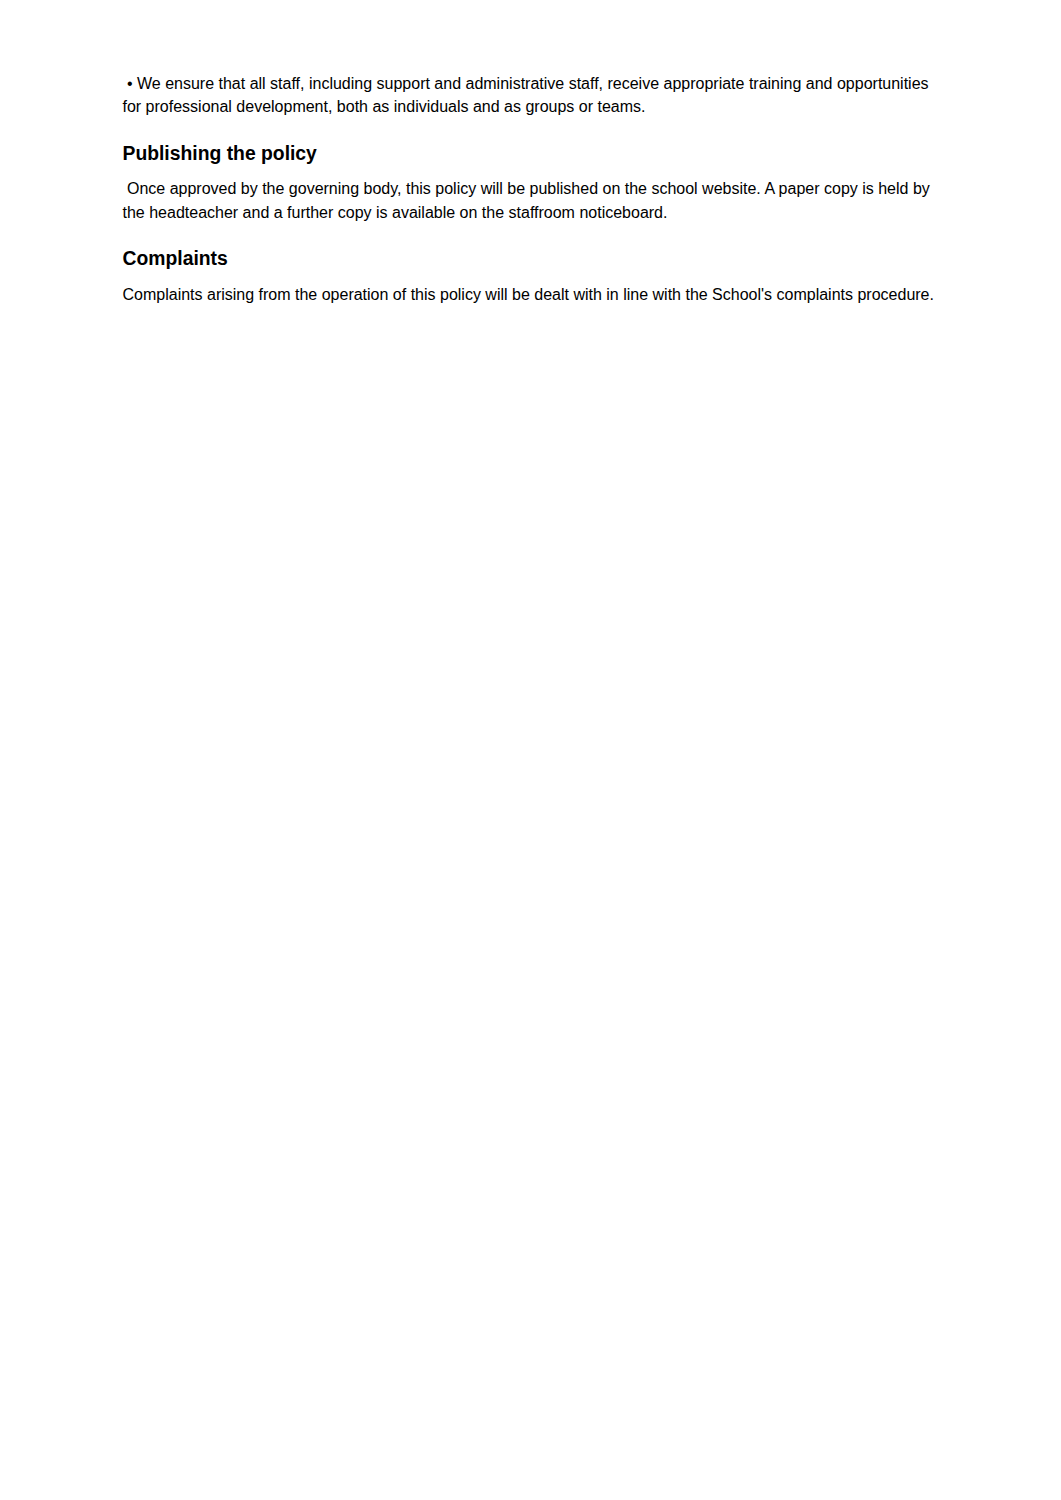• We ensure that all staff, including support and administrative staff, receive appropriate training and opportunities for professional development, both as individuals and as groups or teams.
Publishing the policy
Once approved by the governing body, this policy will be published on the school website. A paper copy is held by the headteacher and a further copy is available on the staffroom noticeboard.
Complaints
Complaints arising from the operation of this policy will be dealt with in line with the School's complaints procedure.